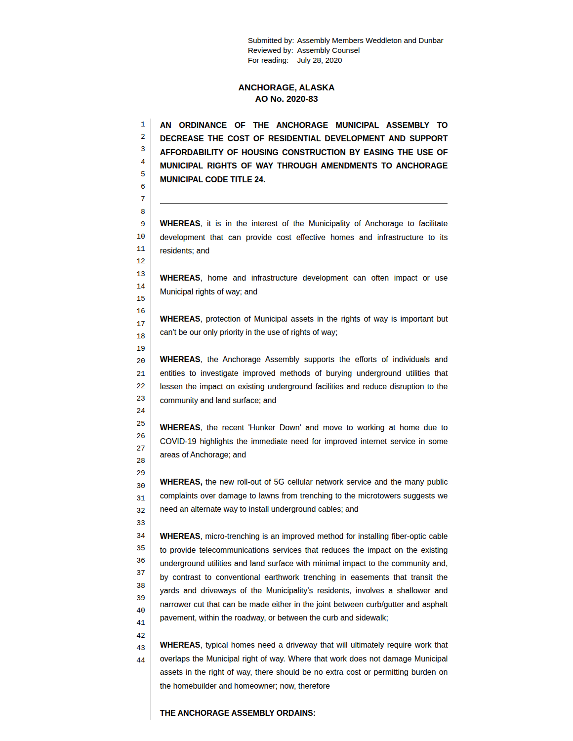| Submitted by: | Assembly Members Weddleton and Dunbar |
| Reviewed by: | Assembly Counsel |
| For reading: | July 28, 2020 |
ANCHORAGE, ALASKA
AO No. 2020-83
1
2
3
4
5
6
7
8
9
10
11
12
13
14
15
16
17
18
19
20
21
22
23
24
25
26
27
28
29
30
31
32
33
34
35
36
37
38
39
40
41
42
43
44
AN ORDINANCE OF THE ANCHORAGE MUNICIPAL ASSEMBLY TO DECREASE THE COST OF RESIDENTIAL DEVELOPMENT AND SUPPORT AFFORDABILITY OF HOUSING CONSTRUCTION BY EASING THE USE OF MUNICIPAL RIGHTS OF WAY THROUGH AMENDMENTS TO ANCHORAGE MUNICIPAL CODE TITLE 24.
WHEREAS, it is in the interest of the Municipality of Anchorage to facilitate development that can provide cost effective homes and infrastructure to its residents; and
WHEREAS, home and infrastructure development can often impact or use Municipal rights of way; and
WHEREAS, protection of Municipal assets in the rights of way is important but can't be our only priority in the use of rights of way;
WHEREAS, the Anchorage Assembly supports the efforts of individuals and entities to investigate improved methods of burying underground utilities that lessen the impact on existing underground facilities and reduce disruption to the community and land surface; and
WHEREAS, the recent 'Hunker Down' and move to working at home due to COVID-19 highlights the immediate need for improved internet service in some areas of Anchorage; and
WHEREAS, the new roll-out of 5G cellular network service and the many public complaints over damage to lawns from trenching to the microtowers suggests we need an alternate way to install underground cables; and
WHEREAS, micro-trenching is an improved method for installing fiber-optic cable to provide telecommunications services that reduces the impact on the existing underground utilities and land surface with minimal impact to the community and, by contrast to conventional earthwork trenching in easements that transit the yards and driveways of the Municipality’s residents, involves a shallower and narrower cut that can be made either in the joint between curb/gutter and asphalt pavement, within the roadway, or between the curb and sidewalk;
WHEREAS, typical homes need a driveway that will ultimately require work that overlaps the Municipal right of way. Where that work does not damage Municipal assets in the right of way, there should be no extra cost or permitting burden on the homebuilder and homeowner; now, therefore
THE ANCHORAGE ASSEMBLY ORDAINS: